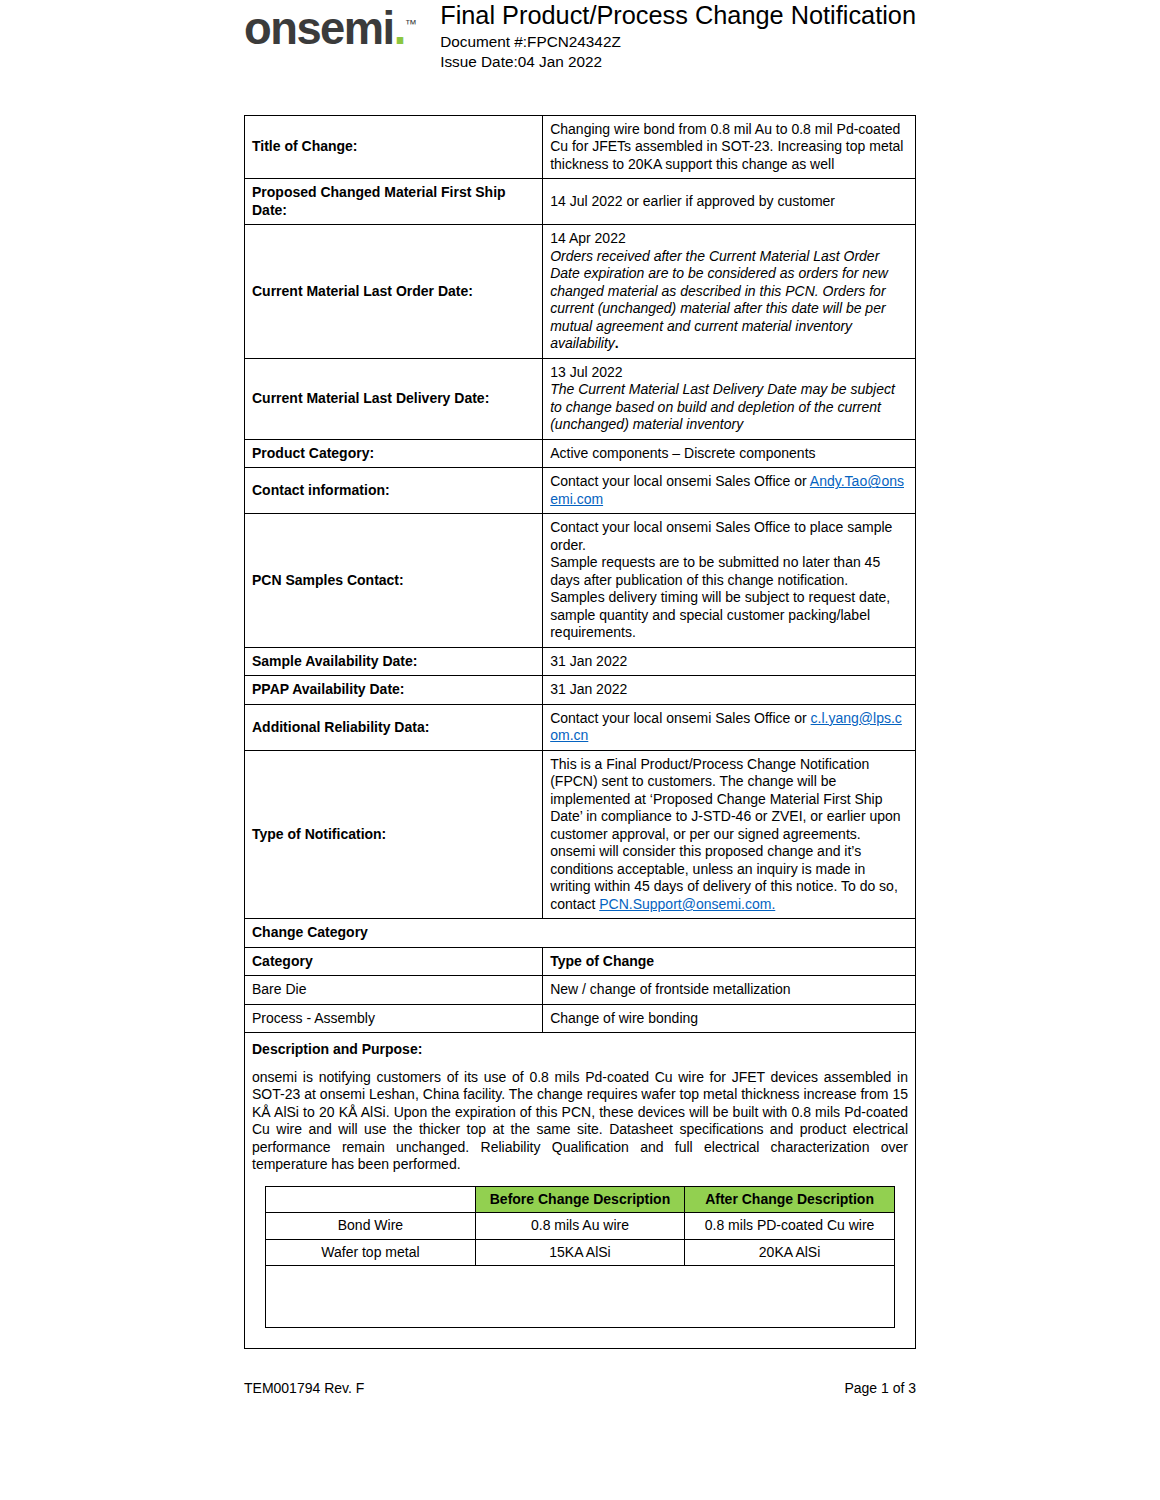onsemi.™
Final Product/Process Change Notification
Document #:FPCN24342Z
Issue Date:04 Jan 2022
| Title of Change: | Changing wire bond from 0.8 mil Au to 0.8 mil Pd-coated Cu for JFETs assembled in SOT-23. Increasing top metal thickness to 20KA support this change as well |
| Proposed Changed Material First Ship Date: | 14 Jul 2022 or earlier if approved by customer |
| Current Material Last Order Date: | 14 Apr 2022 Orders received after the Current Material Last Order Date expiration are to be considered as orders for new changed material as described in this PCN. Orders for current (unchanged) material after this date will be per mutual agreement and current material inventory availability . |
| Current Material Last Delivery Date: | 13 Jul 2022 The Current Material Last Delivery Date may be subject to change based on build and depletion of the current (unchanged) material inventory |
| Product Category: | Active components – Discrete components |
| Contact information: | Contact your local onsemi Sales Office or Andy.Tao@onsemi.com |
| PCN Samples Contact: | Contact your local onsemi Sales Office to place sample order. Sample requests are to be submitted no later than 45 days after publication of this change notification. Samples delivery timing will be subject to request date, sample quantity and special customer packing/label requirements. |
| Sample Availability Date: | 31 Jan 2022 |
| PPAP Availability Date: | 31 Jan 2022 |
| Additional Reliability Data: | Contact your local onsemi Sales Office or c.l.yang@lps.com.cn |
| Type of Notification: | This is a Final Product/Process Change Notification (FPCN) sent to customers. The change will be implemented at ‘Proposed Change Material First Ship Date’ in compliance to J-STD-46 or ZVEI, or earlier upon customer approval, or per our signed agreements. onsemi will consider this proposed change and it’s conditions acceptable, unless an inquiry is made in writing within 45 days of delivery of this notice. To do so, contact PCN.Support@onsemi.com. |
| Change Category |
| Category | Type of Change |
| Bare Die | New / change of frontside metallization |
| Process - Assembly | Change of wire bonding |
| Description and Purpose: onsemi is notifying customers of its use of 0.8 mils Pd-coated Cu wire for JFET devices assembled in SOT-23 at onsemi Leshan, China facility. The change requires wafer top metal thickness increase from 15 KÅ AlSi to 20 KÅ AlSi. Upon the expiration of this PCN, these devices will be built with 0.8 mils Pd-coated Cu wire and will use the thicker top at the same site. Datasheet specifications and product electrical performance remain unchanged. Reliability Qualification and full electrical characterization over temperature has been performed. / / Before Change Description / After Change Description / / --- / --- / --- / / Bond Wire / 0.8 mils Au wire / 0.8 mils PD-coated Cu wire / / Wafer top metal / 15KA AlSi / 20KA AlSi / |
TEM001794 Rev. F
Page 1 of 3